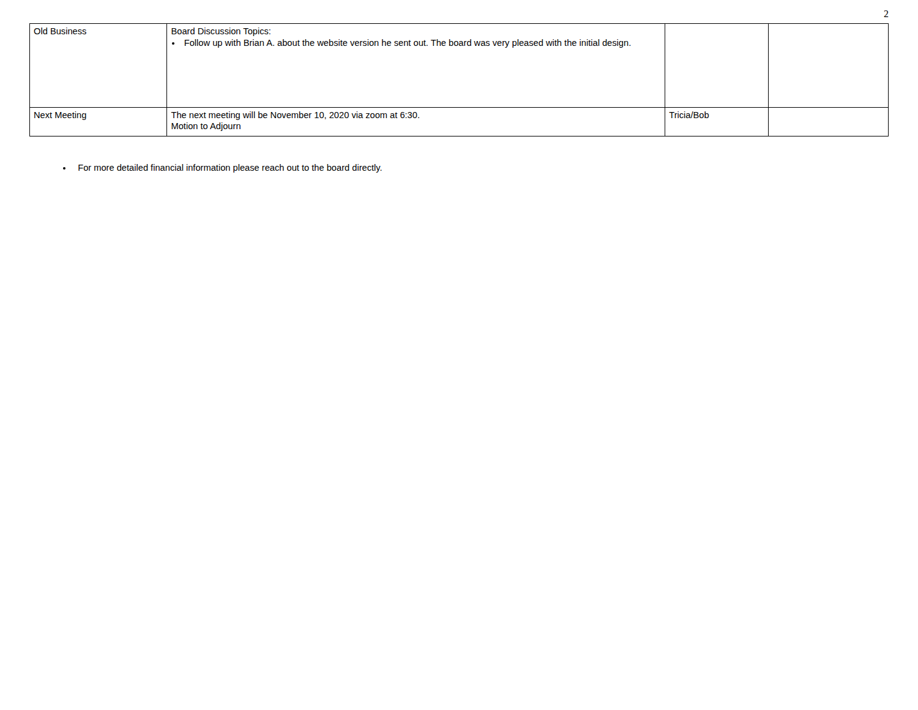2
| Old Business | Board Discussion Topics: Follow up with Brian A. about the website version he sent out. The board was very pleased with the initial design. | | |
| Next Meeting | The next meeting will be November 10, 2020 via zoom at 6:30. Motion to Adjourn | Tricia/Bob | |
For more detailed financial information please reach out to the board directly.